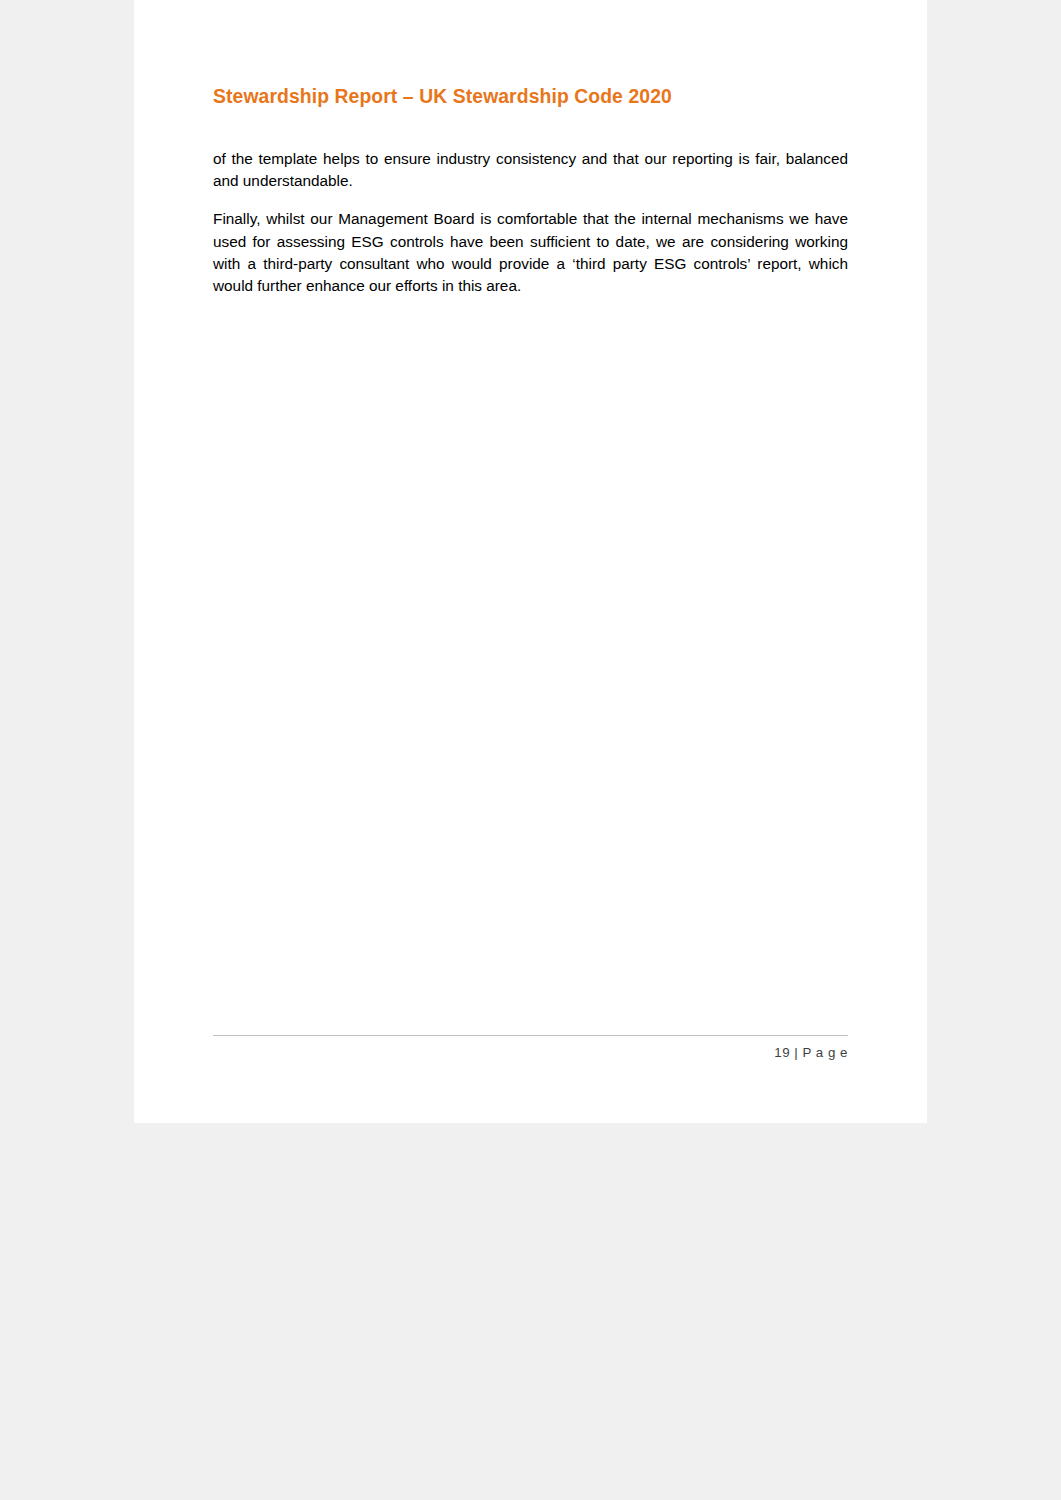Stewardship Report – UK Stewardship Code 2020
of the template helps to ensure industry consistency and that our reporting is fair, balanced and understandable.
Finally, whilst our Management Board is comfortable that the internal mechanisms we have used for assessing ESG controls have been sufficient to date, we are considering working with a third-party consultant who would provide a ‘third party ESG controls’ report, which would further enhance our efforts in this area.
19 | P a g e